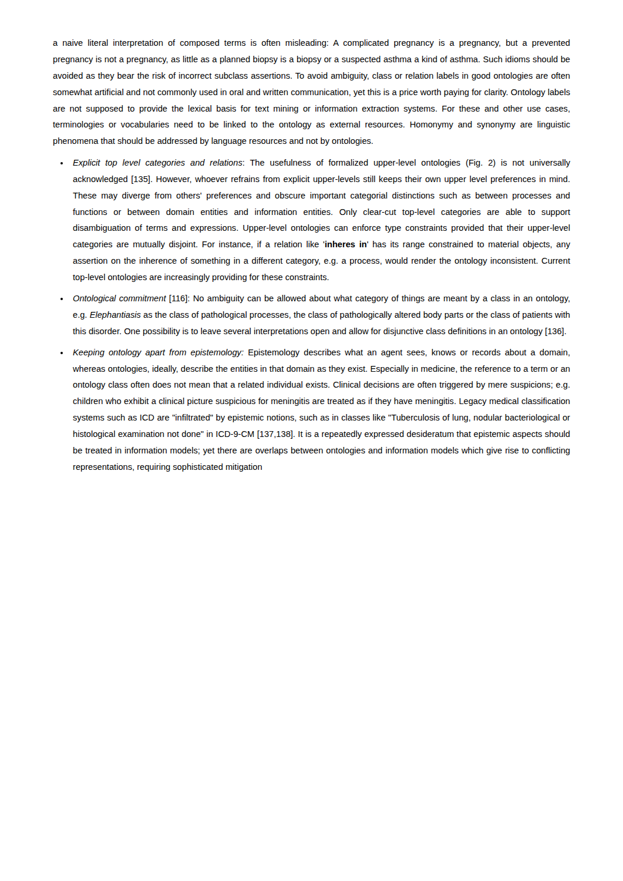a naive literal interpretation of composed terms is often misleading: A complicated pregnancy is a pregnancy, but a prevented pregnancy is not a pregnancy, as little as a planned biopsy is a biopsy or a suspected asthma a kind of asthma. Such idioms should be avoided as they bear the risk of incorrect subclass assertions. To avoid ambiguity, class or relation labels in good ontologies are often somewhat artificial and not commonly used in oral and written communication, yet this is a price worth paying for clarity. Ontology labels are not supposed to provide the lexical basis for text mining or information extraction systems. For these and other use cases, terminologies or vocabularies need to be linked to the ontology as external resources. Homonymy and synonymy are linguistic phenomena that should be addressed by language resources and not by ontologies.
Explicit top level categories and relations: The usefulness of formalized upper-level ontologies (Fig. 2) is not universally acknowledged [135]. However, whoever refrains from explicit upper-levels still keeps their own upper level preferences in mind. These may diverge from others' preferences and obscure important categorial distinctions such as between processes and functions or between domain entities and information entities. Only clear-cut top-level categories are able to support disambiguation of terms and expressions. Upper-level ontologies can enforce type constraints provided that their upper-level categories are mutually disjoint. For instance, if a relation like 'inheres in' has its range constrained to material objects, any assertion on the inherence of something in a different category, e.g. a process, would render the ontology inconsistent. Current top-level ontologies are increasingly providing for these constraints.
Ontological commitment [116]: No ambiguity can be allowed about what category of things are meant by a class in an ontology, e.g. Elephantiasis as the class of pathological processes, the class of pathologically altered body parts or the class of patients with this disorder. One possibility is to leave several interpretations open and allow for disjunctive class definitions in an ontology [136].
Keeping ontology apart from epistemology: Epistemology describes what an agent sees, knows or records about a domain, whereas ontologies, ideally, describe the entities in that domain as they exist. Especially in medicine, the reference to a term or an ontology class often does not mean that a related individual exists. Clinical decisions are often triggered by mere suspicions; e.g. children who exhibit a clinical picture suspicious for meningitis are treated as if they have meningitis. Legacy medical classification systems such as ICD are "infiltrated" by epistemic notions, such as in classes like "Tuberculosis of lung, nodular bacteriological or histological examination not done" in ICD-9-CM [137,138]. It is a repeatedly expressed desideratum that epistemic aspects should be treated in information models; yet there are overlaps between ontologies and information models which give rise to conflicting representations, requiring sophisticated mitigation